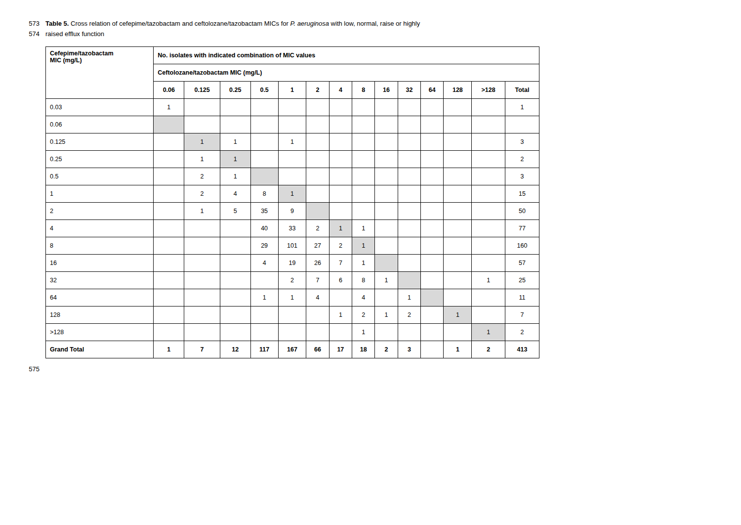573 Table 5. Cross relation of cefepime/tazobactam and ceftolozane/tazobactam MICs for P. aeruginosa with low, normal, raise or highly
574 raised efflux function
| Cefepime/tazobactam MIC (mg/L) | No. isolates with indicated combination of MIC values |
| --- | --- |
| Ceftolozane/tazobactam MIC (mg/L) |
| 0.06 | 0.125 | 0.25 | 0.5 | 1 | 2 | 4 | 8 | 16 | 32 | 64 | 128 | >128 | Total |
| 0.03 | 1 | | | | | | | | | | | | | 1 |
| 0.06 | | | | | | | | | | | | | | |
| 0.125 | | 1 | 1 | | 1 | | | | | | | | | 3 |
| 0.25 | | 1 | 1 | | | | | | | | | | | 2 |
| 0.5 | | 2 | 1 | | | | | | | | | | | 3 |
| 1 | | 2 | 4 | 8 | 1 | | | | | | | | | 15 |
| 2 | | 1 | 5 | 35 | 9 | | | | | | | | | 50 |
| 4 | | | | 40 | 33 | 2 | 1 | 1 | | | | | | 77 |
| 8 | | | | 29 | 101 | 27 | 2 | 1 | | | | | | 160 |
| 16 | | | | 4 | 19 | 26 | 7 | 1 | | | | | | 57 |
| 32 | | | | | 2 | 7 | 6 | 8 | 1 | | | | 1 | 25 |
| 64 | | | | 1 | 1 | 4 | | 4 | | 1 | | | | 11 |
| 128 | | | | | | | 1 | 2 | 1 | 2 | | 1 | | 7 |
| >128 | | | | | | | | 1 | | | | | 1 | 2 |
| Grand Total | 1 | 7 | 12 | 117 | 167 | 66 | 17 | 18 | 2 | 3 | | 1 | 2 | 413 |
575